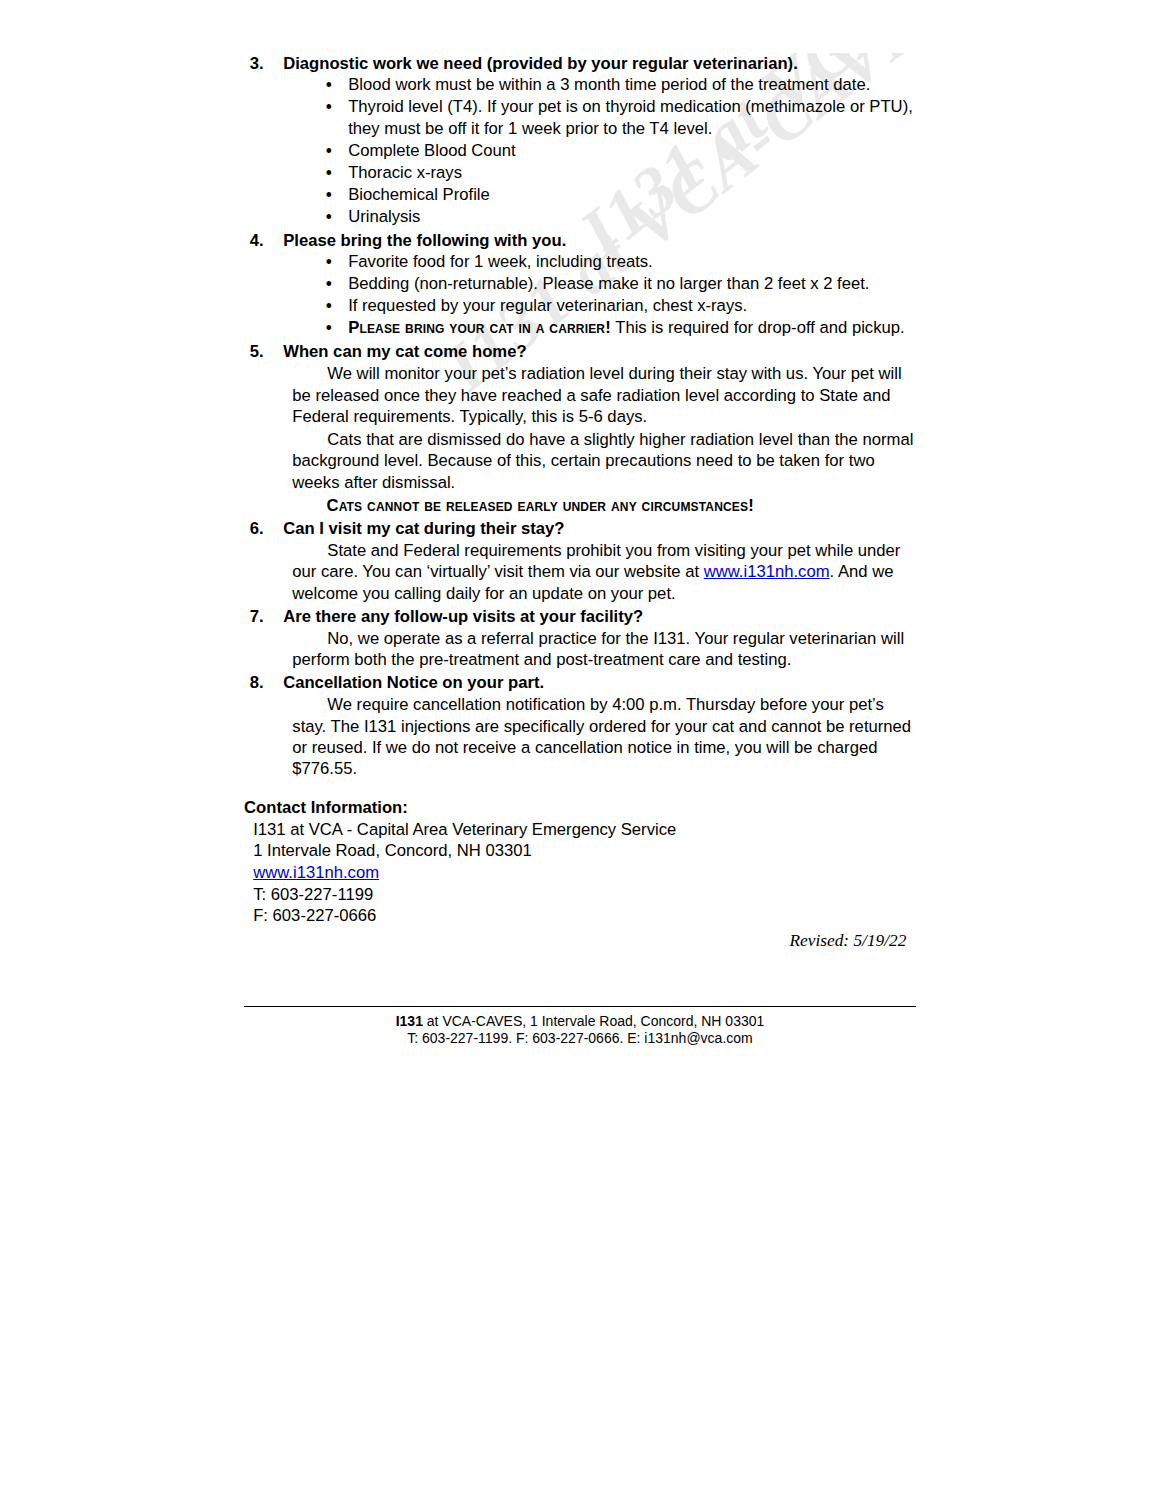I131 at VCA-CAVES I131 at VCA-CAVES
3. Diagnostic work we need (provided by your regular veterinarian).
Blood work must be within a 3 month time period of the treatment date.
Thyroid level (T4). If your pet is on thyroid medication (methimazole or PTU), they must be off it for 1 week prior to the T4 level.
Complete Blood Count
Thoracic x-rays
Biochemical Profile
Urinalysis
4. Please bring the following with you.
Favorite food for 1 week, including treats.
Bedding (non-returnable). Please make it no larger than 2 feet x 2 feet.
If requested by your regular veterinarian, chest x-rays.
Please bring your cat in a carrier! This is required for drop-off and pickup.
5. When can my cat come home?
We will monitor your pet’s radiation level during their stay with us. Your pet will be released once they have reached a safe radiation level according to State and Federal requirements. Typically, this is 5-6 days.
Cats that are dismissed do have a slightly higher radiation level than the normal background level. Because of this, certain precautions need to be taken for two weeks after dismissal.
Cats cannot be released early under any circumstances!
6. Can I visit my cat during their stay?
State and Federal requirements prohibit you from visiting your pet while under our care. You can ‘virtually’ visit them via our website at www.i131nh.com. And we welcome you calling daily for an update on your pet.
7. Are there any follow-up visits at your facility?
No, we operate as a referral practice for the I131. Your regular veterinarian will perform both the pre-treatment and post-treatment care and testing.
8. Cancellation Notice on your part.
We require cancellation notification by 4:00 p.m. Thursday before your pet’s stay. The I131 injections are specifically ordered for your cat and cannot be returned or reused. If we do not receive a cancellation notice in time, you will be charged $776.55.
Contact Information:
I131 at VCA - Capital Area Veterinary Emergency Service
1 Intervale Road, Concord, NH 03301
www.i131nh.com
T: 603-227-1199
F: 603-227-0666
Revised: 5/19/22
I131 at VCA-CAVES, 1 Intervale Road, Concord, NH 03301
T: 603-227-1199. F: 603-227-0666. E: i131nh@vca.com